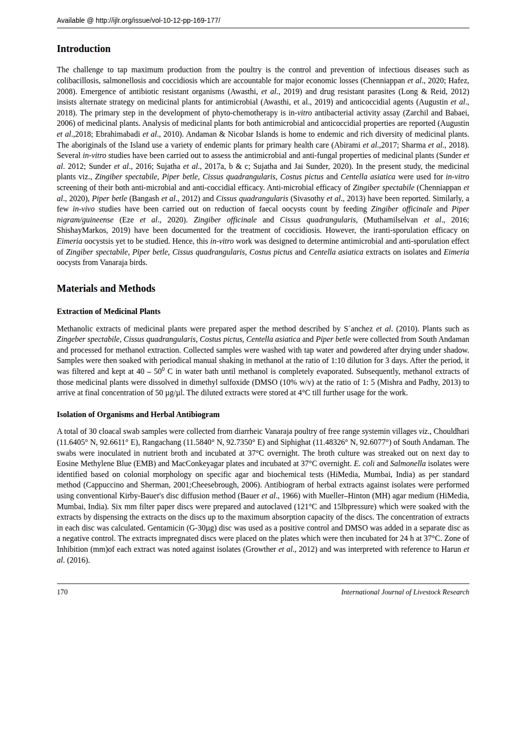Available @ http://ijlr.org/issue/vol-10-12-pp-169-177/
Introduction
The challenge to tap maximum production from the poultry is the control and prevention of infectious diseases such as colibacillosis, salmonellosis and coccidiosis which are accountable for major economic losses (Chenniappan et al., 2020; Hafez, 2008). Emergence of antibiotic resistant organisms (Awasthi, et al., 2019) and drug resistant parasites (Long & Reid, 2012) insists alternate strategy on medicinal plants for antimicrobial (Awasthi, et al., 2019) and anticoccidial agents (Augustin et al., 2018). The primary step in the development of phyto-chemotherapy is in-vitro antibacterial activity assay (Zarchil and Babaei, 2006) of medicinal plants. Analysis of medicinal plants for both antimicrobial and anticoccidial properties are reported (Augustin et al.,2018; Ebrahimabadi et al., 2010). Andaman & Nicobar Islands is home to endemic and rich diversity of medicinal plants. The aboriginals of the Island use a variety of endemic plants for primary health care (Abirami et al.,2017; Sharma et al., 2018). Several in-vitro studies have been carried out to assess the antimicrobial and anti-fungal properties of medicinal plants (Sunder et al. 2012; Sunder et al., 2016; Sujatha et al., 2017a, b & c; Sujatha and Jai Sunder, 2020). In the present study, the medicinal plants viz., Zingiber spectabile, Piper betle, Cissus quadrangularis, Costus pictus and Centella asiatica were used for in-vitro screening of their both anti-microbial and anti-coccidial efficacy. Anti-microbial efficacy of Zingiber spectabile (Chenniappan et al., 2020), Piper betle (Bangash et al., 2012) and Cissus quadrangularis (Sivasothy et al., 2013) have been reported. Similarly, a few in-vivo studies have been carried out on reduction of faecal oocysts count by feeding Zingiber officinale and Piper nigram/guineense (Eze et al., 2020). Zingiber officinale and Cissus quadrangularis, (Muthamilselvan et al., 2016; ShishayMarkos, 2019) have been documented for the treatment of coccidiosis. However, the iranti-sporulation efficacy on Eimeria oocystsis yet to be studied. Hence, this in-vitro work was designed to determine antimicrobial and anti-sporulation effect of Zingiber spectabile, Piper betle, Cissus quadrangularis, Costus pictus and Centella asiatica extracts on isolates and Eimeria oocysts from Vanaraja birds.
Materials and Methods
Extraction of Medicinal Plants
Methanolic extracts of medicinal plants were prepared asper the method described by S´anchez et al. (2010). Plants such as Zingeber spectabile, Cissus quadrangularis, Costus pictus, Centella asiatica and Piper betle were collected from South Andaman and processed for methanol extraction. Collected samples were washed with tap water and powdered after drying under shadow. Samples were then soaked with periodical manual shaking in methanol at the ratio of 1:10 dilution for 3 days. After the period, it was filtered and kept at 40 – 500 C in water bath until methanol is completely evaporated. Subsequently, methanol extracts of those medicinal plants were dissolved in dimethyl sulfoxide (DMSO (10% w/v) at the ratio of 1: 5 (Mishra and Padhy, 2013) to arrive at final concentration of 50 µg/µl. The diluted extracts were stored at 4°C till further usage for the work.
Isolation of Organisms and Herbal Antibiogram
A total of 30 cloacal swab samples were collected from diarrheic Vanaraja poultry of free range systemin villages viz., Chouldhari (11.6405° N, 92.6611° E), Rangachang (11.5840° N, 92.7350° E) and Siphighat (11.48326° N, 92.6077°) of South Andaman. The swabs were inoculated in nutrient broth and incubated at 37°C overnight. The broth culture was streaked out on next day to Eosine Methylene Blue (EMB) and MacConkeyagar plates and incubated at 37°C overnight. E. coli and Salmonella isolates were identified based on colonial morphology on specific agar and biochemical tests (HiMedia, Mumbai, India) as per standard method (Cappuccino and Sherman, 2001;Cheesebrough, 2006). Antibiogram of herbal extracts against isolates were performed using conventional Kirby-Bauer's disc diffusion method (Bauer et al., 1966) with Mueller–Hinton (MH) agar medium (HiMedia, Mumbai, India). Six mm filter paper discs were prepared and autoclaved (121°C and 15lbpressure) which were soaked with the extracts by dispensing the extracts on the discs up to the maximum absorption capacity of the discs. The concentration of extracts in each disc was calculated. Gentamicin (G-30µg) disc was used as a positive control and DMSO was added in a separate disc as a negative control. The extracts impregnated discs were placed on the plates which were then incubated for 24 h at 37°C. Zone of Inhibition (mm)of each extract was noted against isolates (Growther et al., 2012) and was interpreted with reference to Harun et al. (2016).
170 International Journal of Livestock Research